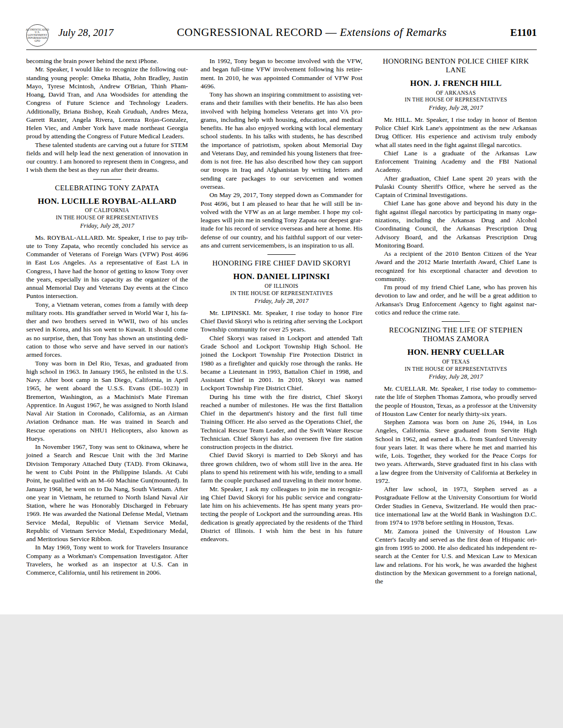AUTHENTICATED
U.S. GOVERNMENT
INFORMATION
GPO
July 28, 2017
CONGRESSIONAL RECORD — Extensions of Remarks
E1101
becoming the brain power behind the next iPhone.
Mr. Speaker, I would like to recognize the following outstanding young people: Omeka Bhatia, John Bradley, Justin Mayo, Tyrese Mcintosh, Andrew O'Brian, Thinh Pham-Hoang, David Tran, and Ana Woodsides for attending the Congress of Future Science and Technology Leaders. Additionally, Briana Bishop, Keah Gruduah, Andres Meza, Garrett Raxter, Angela Rivera, Lorenza Rojas-Gonzalez, Helen Viec, and Amber York have made northeast Georgia proud by attending the Congress of Future Medical Leaders.
These talented students are carving out a future for STEM fields and will help lead the next generation of innovation in our country. I am honored to represent them in Congress, and I wish them the best as they run after their dreams.
CELEBRATING TONY ZAPATA
HON. LUCILLE ROYBAL-ALLARD
OF CALIFORNIA
IN THE HOUSE OF REPRESENTATIVES
Friday, July 28, 2017
Ms. ROYBAL-ALLARD. Mr. Speaker, I rise to pay tribute to Tony Zapata, who recently concluded his service as Commander of Veterans of Foreign Wars (VFW) Post 4696 in East Los Angeles. As a representative of East LA in Congress, I have had the honor of getting to know Tony over the years, especially in his capacity as the organizer of the annual Memorial Day and Veterans Day events at the Cinco Puntos intersection.
Tony, a Vietnam veteran, comes from a family with deep military roots. His grandfather served in World War I, his father and two brothers served in WWII, two of his uncles served in Korea, and his son went to Kuwait. It should come as no surprise, then, that Tony has shown an unstinting dedication to those who serve and have served in our nation's armed forces.
Tony was born in Del Rio, Texas, and graduated from high school in 1963. In January 1965, he enlisted in the U.S. Navy. After boot camp in San Diego, California, in April 1965, he went aboard the U.S.S. Evans (DE–1023) in Bremerton, Washington, as a Machinist's Mate Fireman Apprentice. In August 1967, he was assigned to North Island Naval Air Station in Coronado, California, as an Airman Aviation Ordnance man. He was trained in Search and Rescue operations on NHU1 Helicopters, also known as Hueys.
In November 1967, Tony was sent to Okinawa, where he joined a Search and Rescue Unit with the 3rd Marine Division Temporary Attached Duty (TAD). From Okinawa, he went to Cubi Point in the Philippine Islands. At Cubi Point, he qualified with an M–60 Machine Gun(mounted). In January 1968, he went on to Da Nang, South Vietnam. After one year in Vietnam, he returned to North Island Naval Air Station, where he was Honorably Discharged in February 1969. He was awarded the National Defense Medal, Vietnam Service Medal, Republic of Vietnam Service Medal, Republic of Vietnam Service Medal, Expeditionary Medal, and Meritorious Service Ribbon.
In May 1969, Tony went to work for Travelers Insurance Company as a Workman's Compensation Investigator. After Travelers, he worked as an inspector at U.S. Can in Commerce, California, until his retirement in 2006.
In 1992, Tony began to become involved with the VFW, and began full-time VFW involvement following his retirement. In 2010, he was appointed Commander of VFW Post 4696.
Tony has shown an inspiring commitment to assisting veterans and their families with their benefits. He has also been involved with helping homeless Veterans get into VA programs, including help with housing, education, and medical benefits. He has also enjoyed working with local elementary school students. In his talks with students, he has described the importance of patriotism, spoken about Memorial Day and Veterans Day, and reminded his young listeners that freedom is not free. He has also described how they can support our troops in Iraq and Afghanistan by writing letters and sending care packages to our servicemen and women overseas.
On May 29, 2017, Tony stepped down as Commander for Post 4696, but I am pleased to hear that he will still be involved with the VFW as an at large member. I hope my colleagues will join me in sending Tony Zapata our deepest gratitude for his record of service overseas and here at home. His defense of our country, and his faithful support of our veterans and current servicemembers, is an inspiration to us all.
HONORING FIRE CHIEF DAVID SKORYI
HON. DANIEL LIPINSKI
OF ILLINOIS
IN THE HOUSE OF REPRESENTATIVES
Friday, July 28, 2017
Mr. LIPINSKI. Mr. Speaker, I rise today to honor Fire Chief David Skoryi who is retiring after serving the Lockport Township community for over 25 years.
Chief Skoryi was raised in Lockport and attended Taft Grade School and Lockport Township High School. He joined the Lockport Township Fire Protection District in 1980 as a firefighter and quickly rose through the ranks. He became a Lieutenant in 1993, Battalion Chief in 1998, and Assistant Chief in 2001. In 2010, Skoryi was named Lockport Township Fire District Chief.
During his time with the fire district, Chief Skoryi reached a number of milestones. He was the first Battalion Chief in the department's history and the first full time Training Officer. He also served as the Operations Chief, the Technical Rescue Team Leader, and the Swift Water Rescue Technician. Chief Skoryi has also overseen five fire station construction projects in the district.
Chief David Skoryi is married to Deb Skoryi and has three grown children, two of whom still live in the area. He plans to spend his retirement with his wife, tending to a small farm the couple purchased and traveling in their motor home.
Mr. Speaker, I ask my colleagues to join me in recognizing Chief David Skoryi for his public service and congratulate him on his achievements. He has spent many years protecting the people of Lockport and the surrounding areas. His dedication is greatly appreciated by the residents of the Third District of Illinois. I wish him the best in his future endeavors.
HONORING BENTON POLICE CHIEF KIRK LANE
HON. J. FRENCH HILL
OF ARKANSAS
IN THE HOUSE OF REPRESENTATIVES
Friday, July 28, 2017
Mr. HILL. Mr. Speaker, I rise today in honor of Benton Police Chief Kirk Lane's appointment as the new Arkansas Drug Officer. His experience and activism truly embody what all states need in the fight against illegal narcotics.
Chief Lane is a graduate of the Arkansas Law Enforcement Training Academy and the FBI National Academy.
After graduation, Chief Lane spent 20 years with the Pulaski County Sheriff's Office, where he served as the Captain of Criminal Investigations.
Chief Lane has gone above and beyond his duty in the fight against illegal narcotics by participating in many organizations, including the Arkansas Drug and Alcohol Coordinating Council, the Arkansas Prescription Drug Advisory Board, and the Arkansas Prescription Drug Monitoring Board.
As a recipient of the 2010 Benton Citizen of the Year Award and the 2012 Marie Interfaith Award, Chief Lane is recognized for his exceptional character and devotion to community.
I'm proud of my friend Chief Lane, who has proven his devotion to law and order, and he will be a great addition to Arkansas's Drug Enforcement Agency to fight against narcotics and reduce the crime rate.
RECOGNIZING THE LIFE OF STEPHEN THOMAS ZAMORA
HON. HENRY CUELLAR
OF TEXAS
IN THE HOUSE OF REPRESENTATIVES
Friday, July 28, 2017
Mr. CUELLAR. Mr. Speaker, I rise today to commemorate the life of Stephen Thomas Zamora, who proudly served the people of Houston, Texas, as a professor at the University of Houston Law Center for nearly thirty-six years.
Stephen Zamora was born on June 26, 1944, in Los Angeles, California. Steve graduated from Servite High School in 1962, and earned a B.A. from Stanford University four years later. It was there where he met and married his wife, Lois. Together, they worked for the Peace Corps for two years. Afterwards, Steve graduated first in his class with a law degree from the University of California at Berkeley in 1972.
After law school, in 1973, Stephen served as a Postgraduate Fellow at the University Consortium for World Order Studies in Geneva, Switzerland. He would then practice international law at the World Bank in Washington D.C. from 1974 to 1978 before settling in Houston, Texas.
Mr. Zamora joined the University of Houston Law Center's faculty and served as the first dean of Hispanic origin from 1995 to 2000. He also dedicated his independent research at the Center for U.S. and Mexican Law to Mexican law and relations. For his work, he was awarded the highest distinction by the Mexican government to a foreign national, the